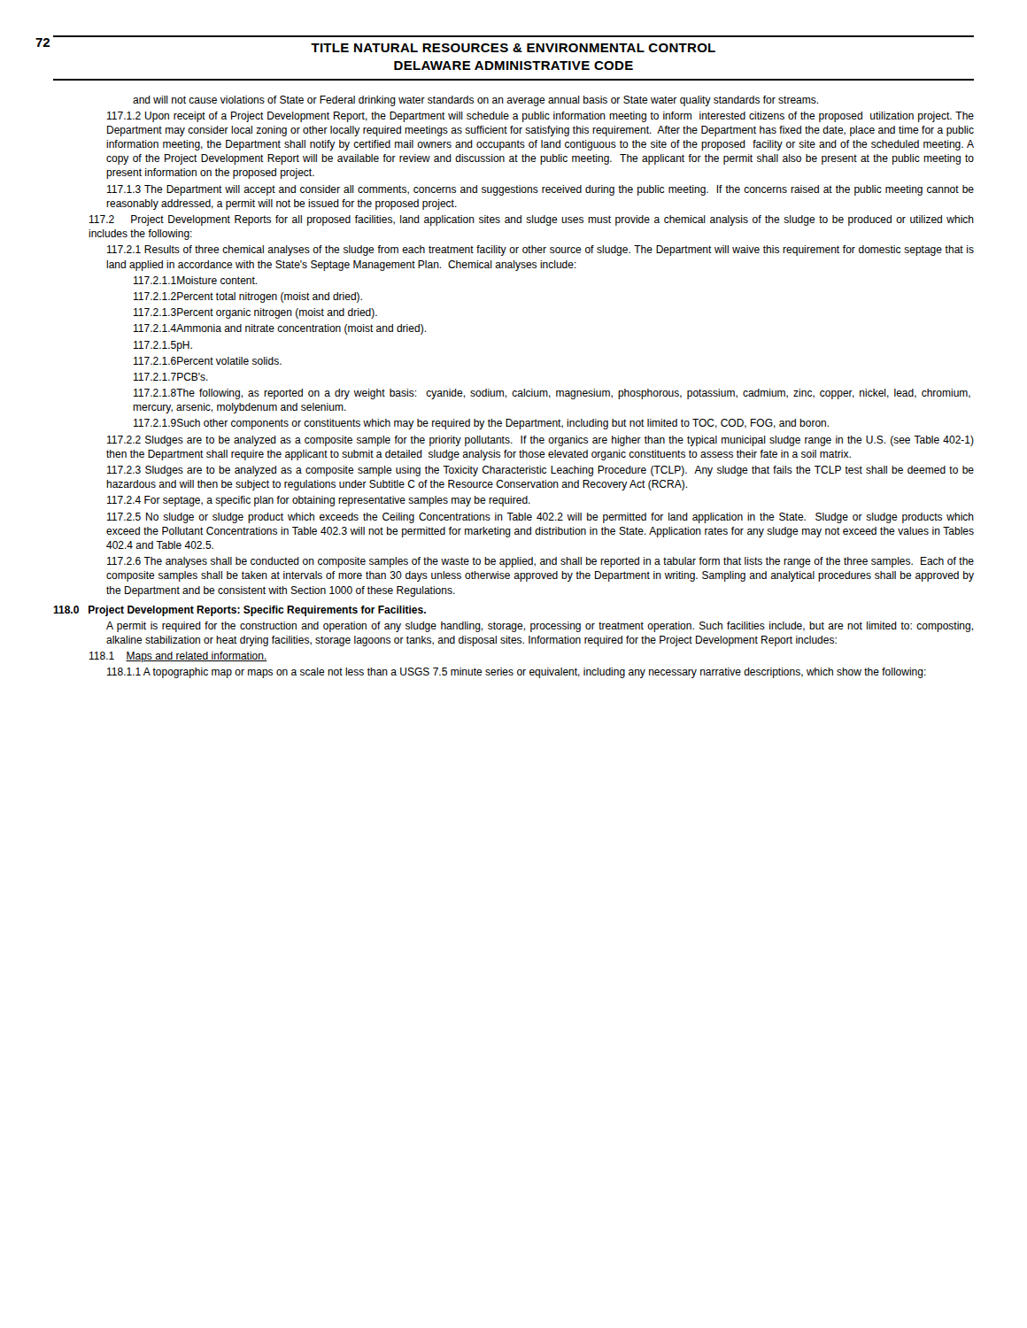72
TITLE NATURAL RESOURCES & ENVIRONMENTAL CONTROL
DELAWARE ADMINISTRATIVE CODE
and will not cause violations of State or Federal drinking water standards on an average annual basis or State water quality standards for streams.
117.1.2 Upon receipt of a Project Development Report, the Department will schedule a public information meeting to inform interested citizens of the proposed utilization project. The Department may consider local zoning or other locally required meetings as sufficient for satisfying this requirement. After the Department has fixed the date, place and time for a public information meeting, the Department shall notify by certified mail owners and occupants of land contiguous to the site of the proposed facility or site and of the scheduled meeting. A copy of the Project Development Report will be available for review and discussion at the public meeting. The applicant for the permit shall also be present at the public meeting to present information on the proposed project.
117.1.3 The Department will accept and consider all comments, concerns and suggestions received during the public meeting. If the concerns raised at the public meeting cannot be reasonably addressed, a permit will not be issued for the proposed project.
117.2 Project Development Reports for all proposed facilities, land application sites and sludge uses must provide a chemical analysis of the sludge to be produced or utilized which includes the following:
117.2.1 Results of three chemical analyses of the sludge from each treatment facility or other source of sludge. The Department will waive this requirement for domestic septage that is land applied in accordance with the State's Septage Management Plan. Chemical analyses include:
117.2.1.1Moisture content.
117.2.1.2Percent total nitrogen (moist and dried).
117.2.1.3Percent organic nitrogen (moist and dried).
117.2.1.4Ammonia and nitrate concentration (moist and dried).
117.2.1.5pH.
117.2.1.6Percent volatile solids.
117.2.1.7PCB's.
117.2.1.8The following, as reported on a dry weight basis: cyanide, sodium, calcium, magnesium, phosphorous, potassium, cadmium, zinc, copper, nickel, lead, chromium, mercury, arsenic, molybdenum and selenium.
117.2.1.9Such other components or constituents which may be required by the Department, including but not limited to TOC, COD, FOG, and boron.
117.2.2 Sludges are to be analyzed as a composite sample for the priority pollutants. If the organics are higher than the typical municipal sludge range in the U.S. (see Table 402-1) then the Department shall require the applicant to submit a detailed sludge analysis for those elevated organic constituents to assess their fate in a soil matrix.
117.2.3 Sludges are to be analyzed as a composite sample using the Toxicity Characteristic Leaching Procedure (TCLP). Any sludge that fails the TCLP test shall be deemed to be hazardous and will then be subject to regulations under Subtitle C of the Resource Conservation and Recovery Act (RCRA).
117.2.4 For septage, a specific plan for obtaining representative samples may be required.
117.2.5 No sludge or sludge product which exceeds the Ceiling Concentrations in Table 402.2 will be permitted for land application in the State. Sludge or sludge products which exceed the Pollutant Concentrations in Table 402.3 will not be permitted for marketing and distribution in the State. Application rates for any sludge may not exceed the values in Tables 402.4 and Table 402.5.
117.2.6 The analyses shall be conducted on composite samples of the waste to be applied, and shall be reported in a tabular form that lists the range of the three samples. Each of the composite samples shall be taken at intervals of more than 30 days unless otherwise approved by the Department in writing. Sampling and analytical procedures shall be approved by the Department and be consistent with Section 1000 of these Regulations.
118.0 Project Development Reports: Specific Requirements for Facilities.
A permit is required for the construction and operation of any sludge handling, storage, processing or treatment operation. Such facilities include, but are not limited to: composting, alkaline stabilization or heat drying facilities, storage lagoons or tanks, and disposal sites. Information required for the Project Development Report includes:
118.1 Maps and related information.
118.1.1 A topographic map or maps on a scale not less than a USGS 7.5 minute series or equivalent, including any necessary narrative descriptions, which show the following: